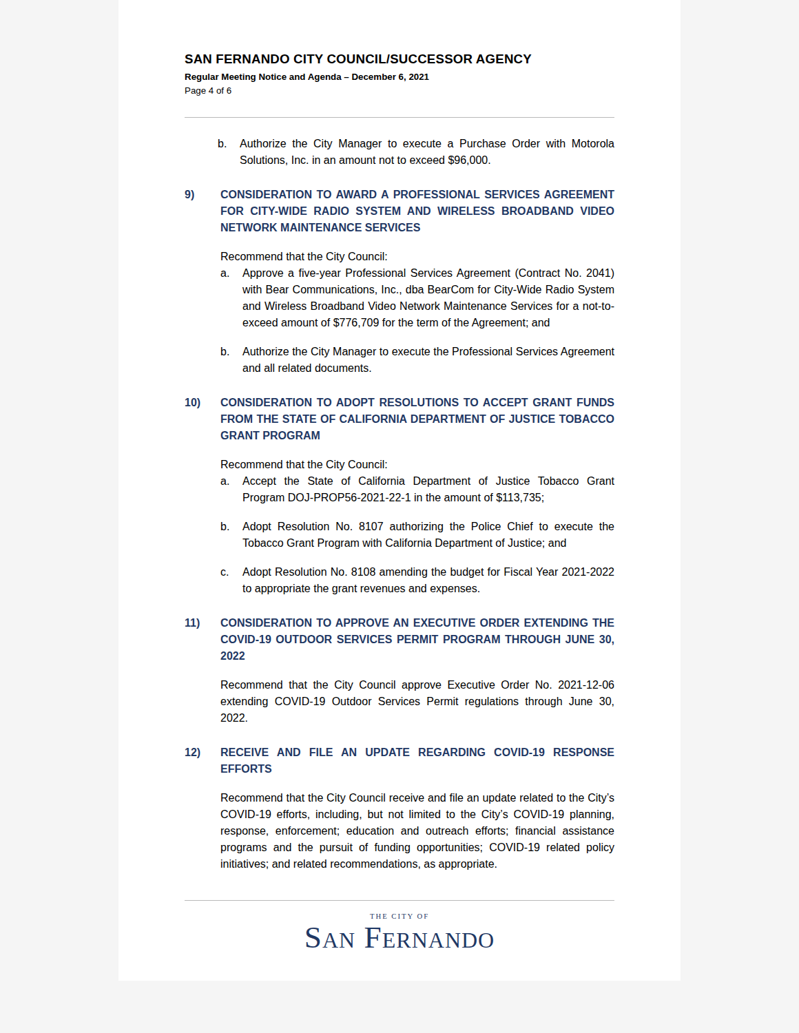SAN FERNANDO CITY COUNCIL/SUCCESSOR AGENCY
Regular Meeting Notice and Agenda – December 6, 2021
Page 4 of 6
b. Authorize the City Manager to execute a Purchase Order with Motorola Solutions, Inc. in an amount not to exceed $96,000.
9) CONSIDERATION TO AWARD A PROFESSIONAL SERVICES AGREEMENT FOR CITY-WIDE RADIO SYSTEM AND WIRELESS BROADBAND VIDEO NETWORK MAINTENANCE SERVICES
Recommend that the City Council:
a. Approve a five-year Professional Services Agreement (Contract No. 2041) with Bear Communications, Inc., dba BearCom for City-Wide Radio System and Wireless Broadband Video Network Maintenance Services for a not-to-exceed amount of $776,709 for the term of the Agreement; and
b. Authorize the City Manager to execute the Professional Services Agreement and all related documents.
10) CONSIDERATION TO ADOPT RESOLUTIONS TO ACCEPT GRANT FUNDS FROM THE STATE OF CALIFORNIA DEPARTMENT OF JUSTICE TOBACCO GRANT PROGRAM
Recommend that the City Council:
a. Accept the State of California Department of Justice Tobacco Grant Program DOJ-PROP56-2021-22-1 in the amount of $113,735;
b. Adopt Resolution No. 8107 authorizing the Police Chief to execute the Tobacco Grant Program with California Department of Justice; and
c. Adopt Resolution No. 8108 amending the budget for Fiscal Year 2021-2022 to appropriate the grant revenues and expenses.
11) CONSIDERATION TO APPROVE AN EXECUTIVE ORDER EXTENDING THE COVID-19 OUTDOOR SERVICES PERMIT PROGRAM THROUGH JUNE 30, 2022
Recommend that the City Council approve Executive Order No. 2021-12-06 extending COVID-19 Outdoor Services Permit regulations through June 30, 2022.
12) RECEIVE AND FILE AN UPDATE REGARDING COVID-19 RESPONSE EFFORTS
Recommend that the City Council receive and file an update related to the City’s COVID-19 efforts, including, but not limited to the City’s COVID-19 planning, response, enforcement; education and outreach efforts; financial assistance programs and the pursuit of funding opportunities; COVID-19 related policy initiatives; and related recommendations, as appropriate.
THE CITY OF SAN FERNANDO